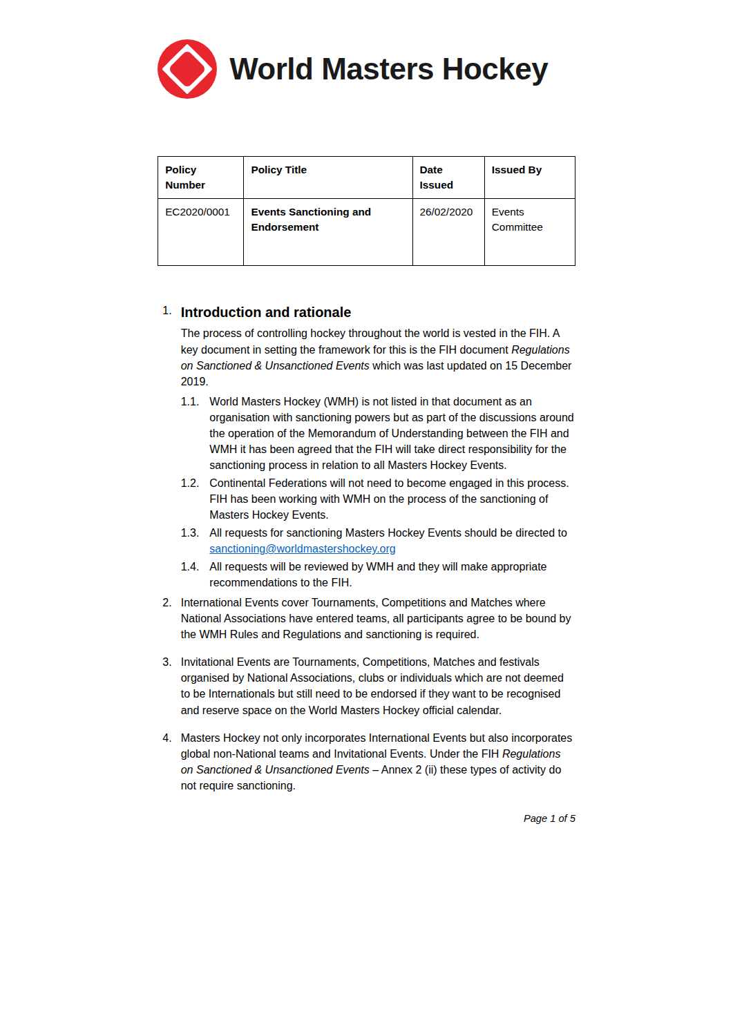World Masters Hockey
| Policy Number | Policy Title | Date Issued | Issued By |
| --- | --- | --- | --- |
| EC2020/0001 | Events Sanctioning and Endorsement | 26/02/2020 | Events Committee |
Introduction and rationale
The process of controlling hockey throughout the world is vested in the FIH. A key document in setting the framework for this is the FIH document Regulations on Sanctioned & Unsanctioned Events which was last updated on 15 December 2019.
World Masters Hockey (WMH) is not listed in that document as an organisation with sanctioning powers but as part of the discussions around the operation of the Memorandum of Understanding between the FIH and WMH it has been agreed that the FIH will take direct responsibility for the sanctioning process in relation to all Masters Hockey Events.
Continental Federations will not need to become engaged in this process. FIH has been working with WMH on the process of the sanctioning of Masters Hockey Events.
All requests for sanctioning Masters Hockey Events should be directed to sanctioning@worldmastershockey.org
All requests will be reviewed by WMH and they will make appropriate recommendations to the FIH.
International Events cover Tournaments, Competitions and Matches where National Associations have entered teams, all participants agree to be bound by the WMH Rules and Regulations and sanctioning is required.
Invitational Events are Tournaments, Competitions, Matches and festivals organised by National Associations, clubs or individuals which are not deemed to be Internationals but still need to be endorsed if they want to be recognised and reserve space on the World Masters Hockey official calendar.
Masters Hockey not only incorporates International Events but also incorporates global non-National teams and Invitational Events. Under the FIH Regulations on Sanctioned & Unsanctioned Events – Annex 2 (ii) these types of activity do not require sanctioning.
Page 1 of 5